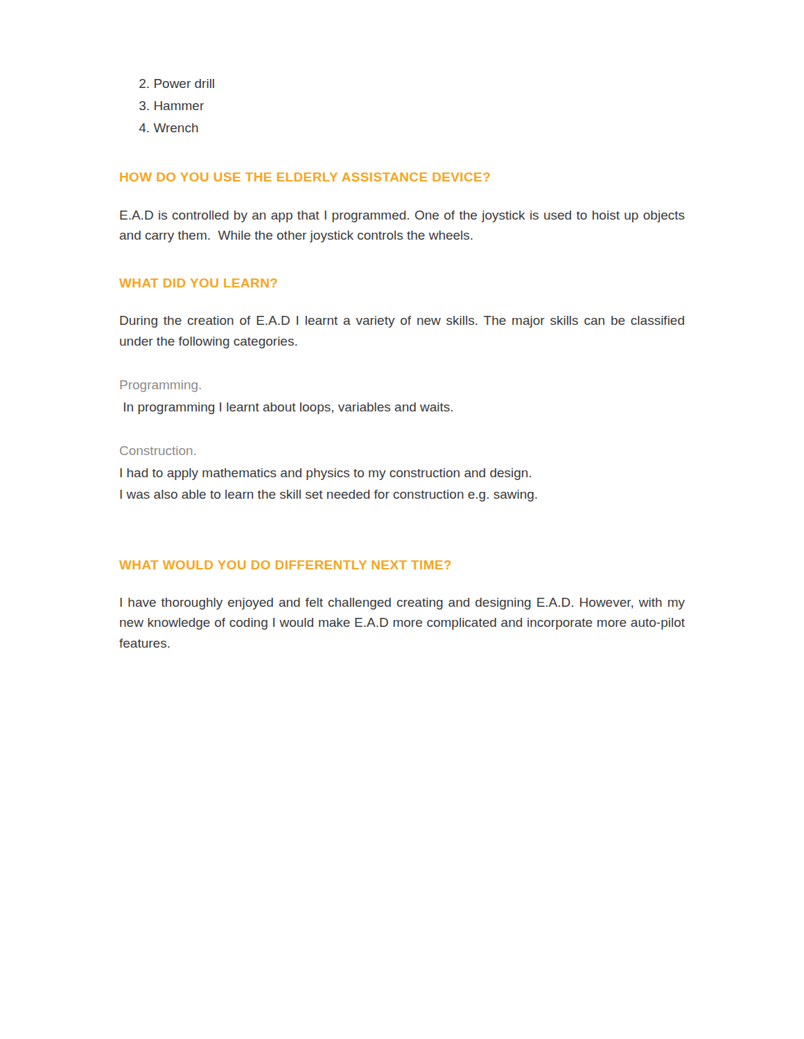Power drill
Hammer
Wrench
How do you use the elderly assistance device?
E.A.D is controlled by an app that I programmed. One of the joystick is used to hoist up objects and carry them. While the other joystick controls the wheels.
What did you learn?
During the creation of E.A.D I learnt a variety of new skills. The major skills can be classified under the following categories.
Programming.
In programming I learnt about loops, variables and waits.
Construction.
I had to apply mathematics and physics to my construction and design.
I was also able to learn the skill set needed for construction e.g. sawing.
What would you do differently next time?
I have thoroughly enjoyed and felt challenged creating and designing E.A.D. However, with my new knowledge of coding I would make E.A.D more complicated and incorporate more auto-pilot features.